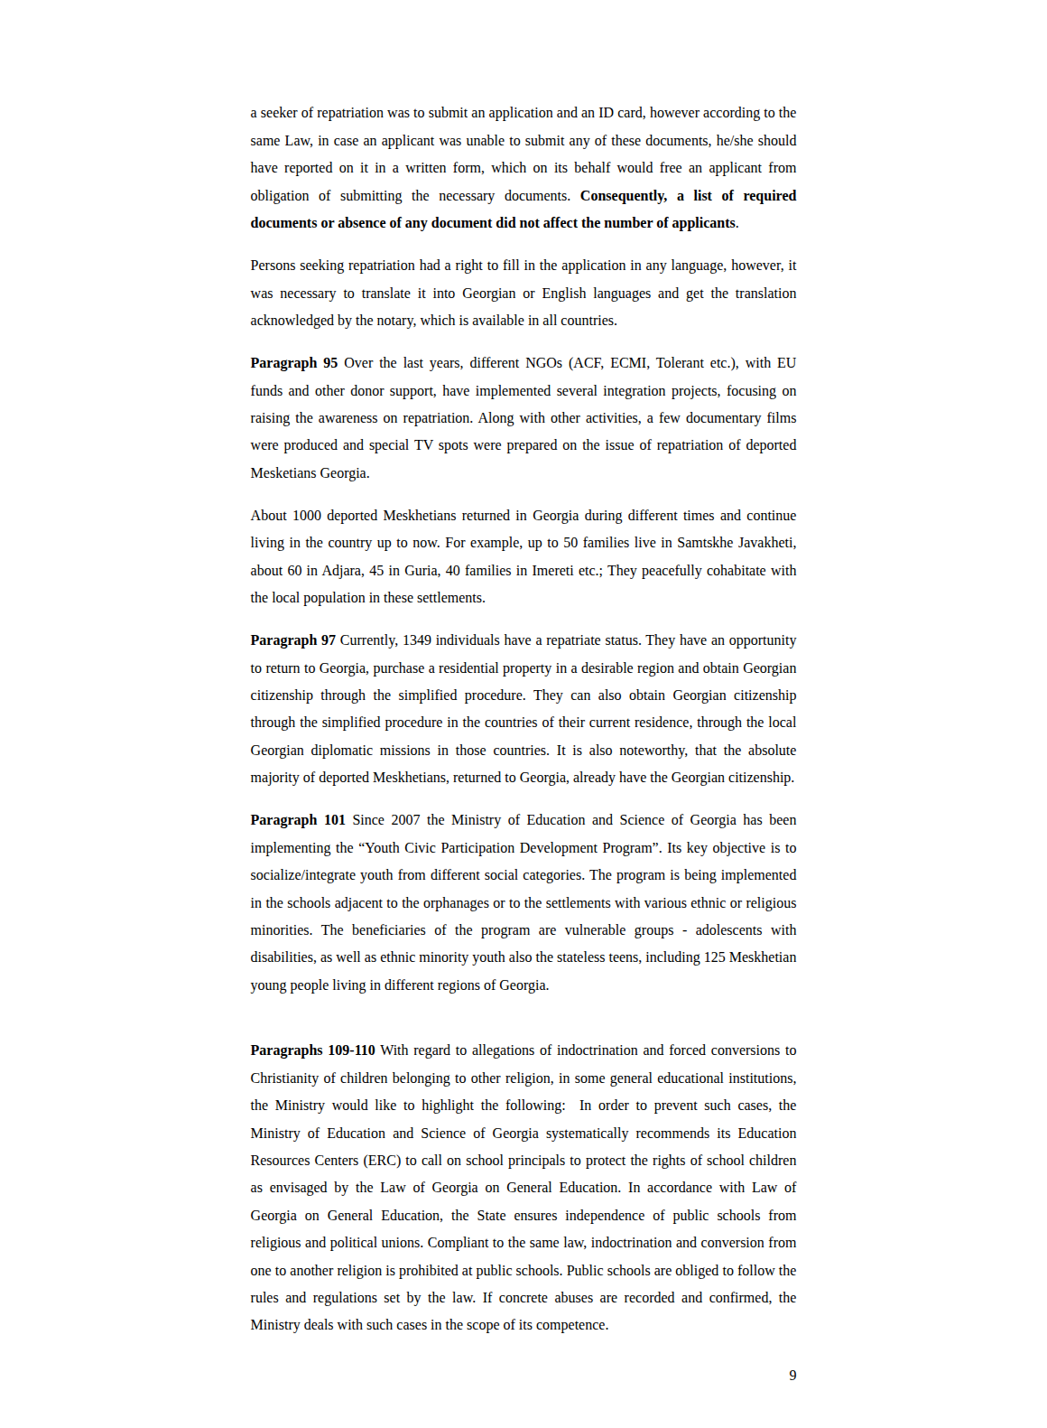a seeker of repatriation was to submit an application and an ID card, however according to the same Law, in case an applicant was unable to submit any of these documents, he/she should have reported on it in a written form, which on its behalf would free an applicant from obligation of submitting the necessary documents. Consequently, a list of required documents or absence of any document did not affect the number of applicants.
Persons seeking repatriation had a right to fill in the application in any language, however, it was necessary to translate it into Georgian or English languages and get the translation acknowledged by the notary, which is available in all countries.
Paragraph 95 Over the last years, different NGOs (ACF, ECMI, Tolerant etc.), with EU funds and other donor support, have implemented several integration projects, focusing on raising the awareness on repatriation. Along with other activities, a few documentary films were produced and special TV spots were prepared on the issue of repatriation of deported Mesketians Georgia.
About 1000 deported Meskhetians returned in Georgia during different times and continue living in the country up to now. For example, up to 50 families live in Samtskhe Javakheti, about 60 in Adjara, 45 in Guria, 40 families in Imereti etc.; They peacefully cohabitate with the local population in these settlements.
Paragraph 97 Currently, 1349 individuals have a repatriate status. They have an opportunity to return to Georgia, purchase a residential property in a desirable region and obtain Georgian citizenship through the simplified procedure. They can also obtain Georgian citizenship through the simplified procedure in the countries of their current residence, through the local Georgian diplomatic missions in those countries. It is also noteworthy, that the absolute majority of deported Meskhetians, returned to Georgia, already have the Georgian citizenship.
Paragraph 101 Since 2007 the Ministry of Education and Science of Georgia has been implementing the “Youth Civic Participation Development Program”. Its key objective is to socialize/integrate youth from different social categories. The program is being implemented in the schools adjacent to the orphanages or to the settlements with various ethnic or religious minorities. The beneficiaries of the program are vulnerable groups - adolescents with disabilities, as well as ethnic minority youth also the stateless teens, including 125 Meskhetian young people living in different regions of Georgia.
Paragraphs 109-110 With regard to allegations of indoctrination and forced conversions to Christianity of children belonging to other religion, in some general educational institutions, the Ministry would like to highlight the following: In order to prevent such cases, the Ministry of Education and Science of Georgia systematically recommends its Education Resources Centers (ERC) to call on school principals to protect the rights of school children as envisaged by the Law of Georgia on General Education. In accordance with Law of Georgia on General Education, the State ensures independence of public schools from religious and political unions. Compliant to the same law, indoctrination and conversion from one to another religion is prohibited at public schools. Public schools are obliged to follow the rules and regulations set by the law. If concrete abuses are recorded and confirmed, the Ministry deals with such cases in the scope of its competence.
9